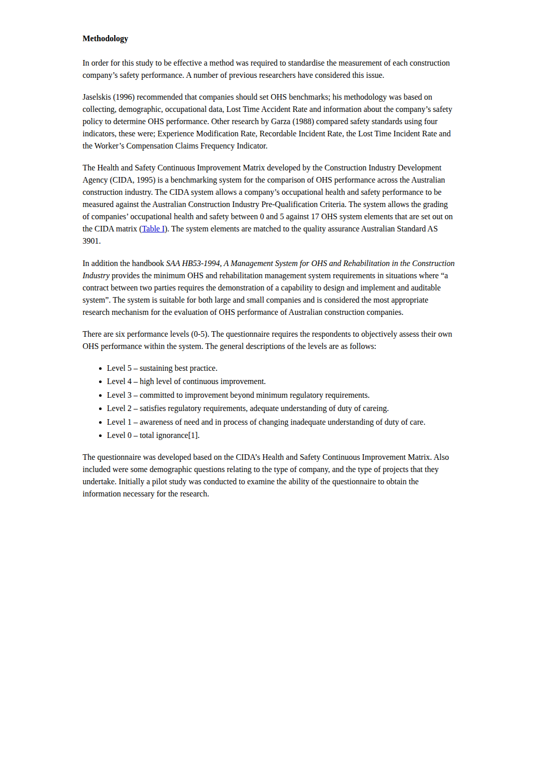Methodology
In order for this study to be effective a method was required to standardise the measurement of each construction company’s safety performance. A number of previous researchers have considered this issue.
Jaselskis (1996) recommended that companies should set OHS benchmarks; his methodology was based on collecting, demographic, occupational data, Lost Time Accident Rate and information about the company’s safety policy to determine OHS performance. Other research by Garza (1988) compared safety standards using four indicators, these were; Experience Modification Rate, Recordable Incident Rate, the Lost Time Incident Rate and the Worker’s Compensation Claims Frequency Indicator.
The Health and Safety Continuous Improvement Matrix developed by the Construction Industry Development Agency (CIDA, 1995) is a benchmarking system for the comparison of OHS performance across the Australian construction industry. The CIDA system allows a company’s occupational health and safety performance to be measured against the Australian Construction Industry Pre-Qualification Criteria. The system allows the grading of companies’ occupational health and safety between 0 and 5 against 17 OHS system elements that are set out on the CIDA matrix (Table I). The system elements are matched to the quality assurance Australian Standard AS 3901.
In addition the handbook SAA HB53-1994, A Management System for OHS and Rehabilitation in the Construction Industry provides the minimum OHS and rehabilitation management system requirements in situations where “a contract between two parties requires the demonstration of a capability to design and implement and auditable system”. The system is suitable for both large and small companies and is considered the most appropriate research mechanism for the evaluation of OHS performance of Australian construction companies.
There are six performance levels (0-5). The questionnaire requires the respondents to objectively assess their own OHS performance within the system. The general descriptions of the levels are as follows:
Level 5 – sustaining best practice.
Level 4 – high level of continuous improvement.
Level 3 – committed to improvement beyond minimum regulatory requirements.
Level 2 – satisfies regulatory requirements, adequate understanding of duty of careing.
Level 1 – awareness of need and in process of changing inadequate understanding of duty of care.
Level 0 – total ignorance[1].
The questionnaire was developed based on the CIDA’s Health and Safety Continuous Improvement Matrix. Also included were some demographic questions relating to the type of company, and the type of projects that they undertake. Initially a pilot study was conducted to examine the ability of the questionnaire to obtain the information necessary for the research.